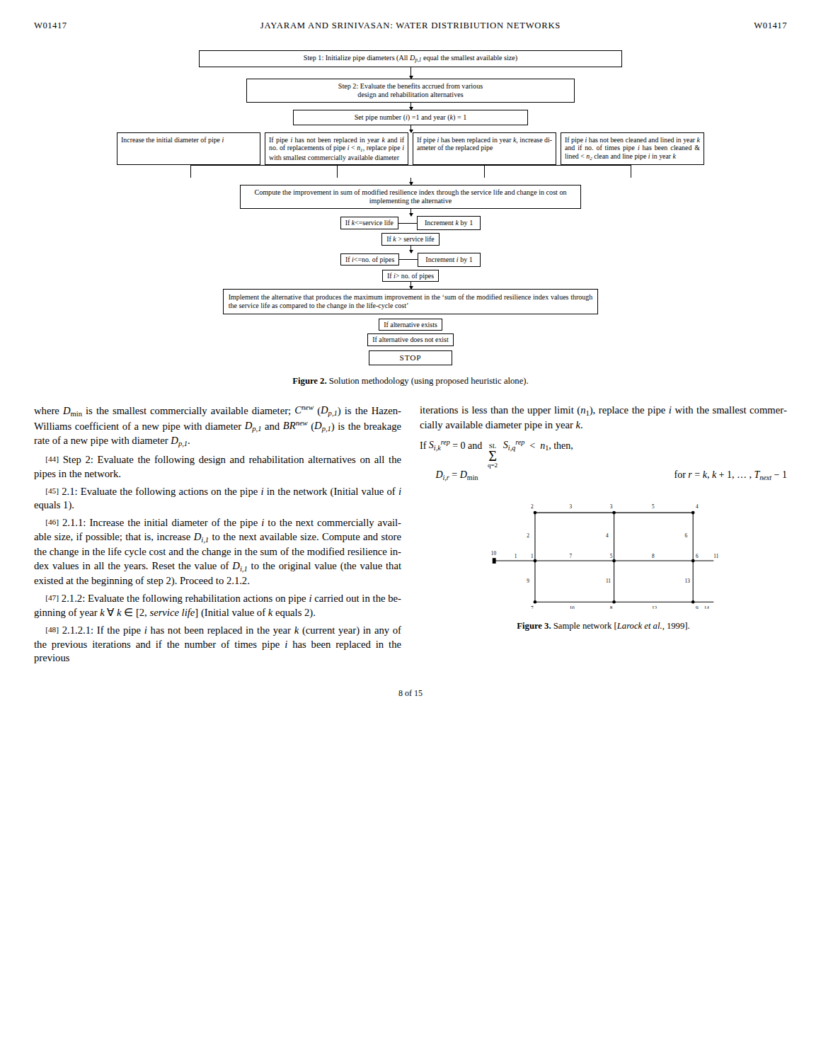W01417 JAYARAM AND SRINIVASAN: WATER DISTRIBIUTION NETWORKS W01417
Step 1: Initialize pipe diameters (All Dp,1 equal the smallest available size)
Step 2: Evaluate the benefits accrued from various
design and rehabilitation alternatives
Set pipe number (i) =1 and year (k) = 1
Increase the initial diameter of pipe i
If pipe i has not been replaced in year k and if no. of replacements of pipe i < n1, replace pipe i with smallest commercially available diameter
If pipe i has been replaced in year k, increase diameter of the replaced pipe
If pipe i has not been cleaned and lined in year k and if no. of times pipe i has been cleaned & lined < n2 clean and line pipe i in year k
Compute the improvement in sum of modified resilience index through the service life and change in cost on implementing the alternative
If k<=service life
Increment k by 1
If k > service life
If i<=no. of pipes
Increment i by 1
If i> no. of pipes
Implement the alternative that produces the maximum improvement in the ‘sum of the modified resilience index values through the service life as compared to the change in the life-cycle cost’
If alternative exists
If alternative does not exist
STOP
Figure 2. Solution methodology (using proposed heuristic alone).
where Dmin is the smallest commercially available diameter; Cnew (Dp,1) is the Hazen-Williams coefficient of a new pipe with diameter Dp,1 and BRnew (Dp,1) is the breakage rate of a new pipe with diameter Dp,1.
[44] Step 2: Evaluate the following design and rehabilitation alternatives on all the pipes in the network.
[45] 2.1: Evaluate the following actions on the pipe i in the network (Initial value of i equals 1).
[46] 2.1.1: Increase the initial diameter of the pipe i to the next commercially available size, if possible; that is, increase Di,1 to the next available size. Compute and store the change in the life cycle cost and the change in the sum of the modified resilience index values in all the years. Reset the value of Di,1 to the original value (the value that existed at the beginning of step 2). Proceed to 2.1.2.
[47] 2.1.2: Evaluate the following rehabilitation actions on pipe i carried out in the beginning of year k ∀ k ∈ [2, service life] (Initial value of k equals 2).
[48] 2.1.2.1: If the pipe i has not been replaced in the year k (current year) in any of the previous iterations and if the number of times pipe i has been replaced in the previous
iterations is less than the upper limit (n1), replace the pipe i with the smallest commercially available diameter pipe in year k.
If Si,krep = 0 and SL Σ q=2 Si,qrep < n1, then,
Di,r = Dmin for r = k, k + 1, … , Tnext − 1
2 3 4 1 5 6 7 8 9 11 3 5 2 4 6 1 7 8 9 11 13 10 12 14 10
Figure 3. Sample network [Larock et al., 1999].
8 of 15